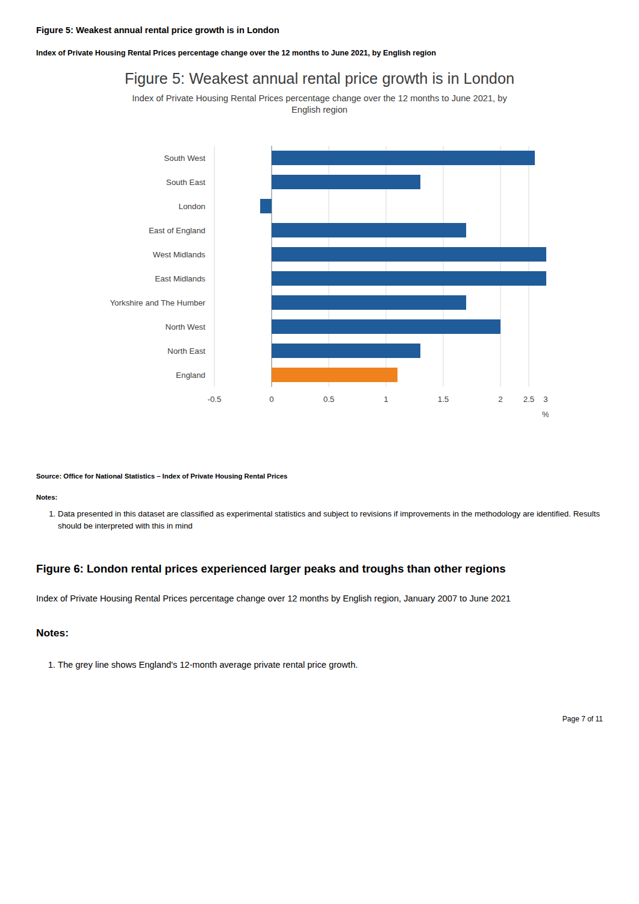Figure 5: Weakest annual rental price growth is in London
Index of Private Housing Rental Prices percentage change over the 12 months to June 2021, by English region
Figure 5: Weakest annual rental price growth is in London
Index of Private Housing Rental Prices percentage change over the 12 months to June 2021, by
English region
South West South East London East of England West Midlands East Midlands Yorkshire and The Humber North West North East England -0.5 0 0.5 1 1.5 2 2.5 3 %
Source: Office for National Statistics – Index of Private Housing Rental Prices
Notes:
Data presented in this dataset are classified as experimental statistics and subject to revisions if improvements in the methodology are identified. Results should be interpreted with this in mind
Figure 6: London rental prices experienced larger peaks and troughs than other regions
Index of Private Housing Rental Prices percentage change over 12 months by English region, January 2007 to June 2021
Notes:
The grey line shows England's 12-month average private rental price growth.
Page 7 of 11